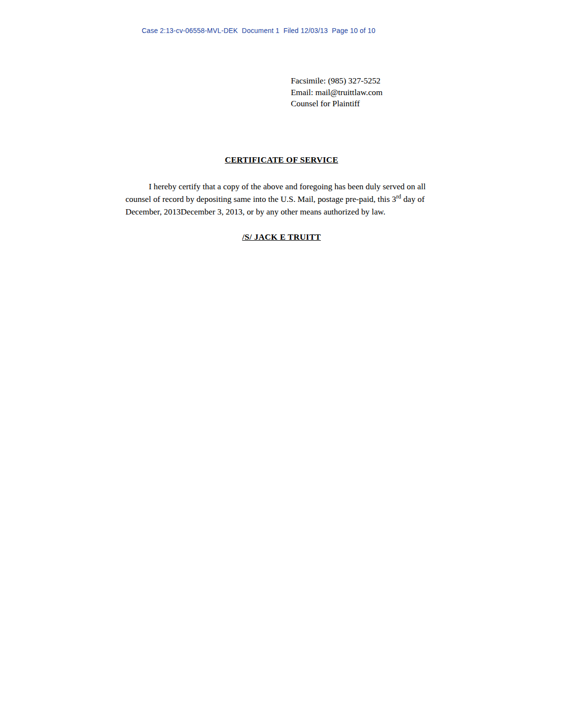Case 2:13-cv-06558-MVL-DEK Document 1 Filed 12/03/13 Page 10 of 10
Facsimile: (985) 327-5252
Email: mail@truittlaw.com
Counsel for Plaintiff
CERTIFICATE OF SERVICE
I hereby certify that a copy of the above and foregoing has been duly served on all counsel of record by depositing same into the U.S. Mail, postage pre-paid, this 3rd day of December, 2013December 3, 2013, or by any other means authorized by law.
/S/ JACK E TRUITT